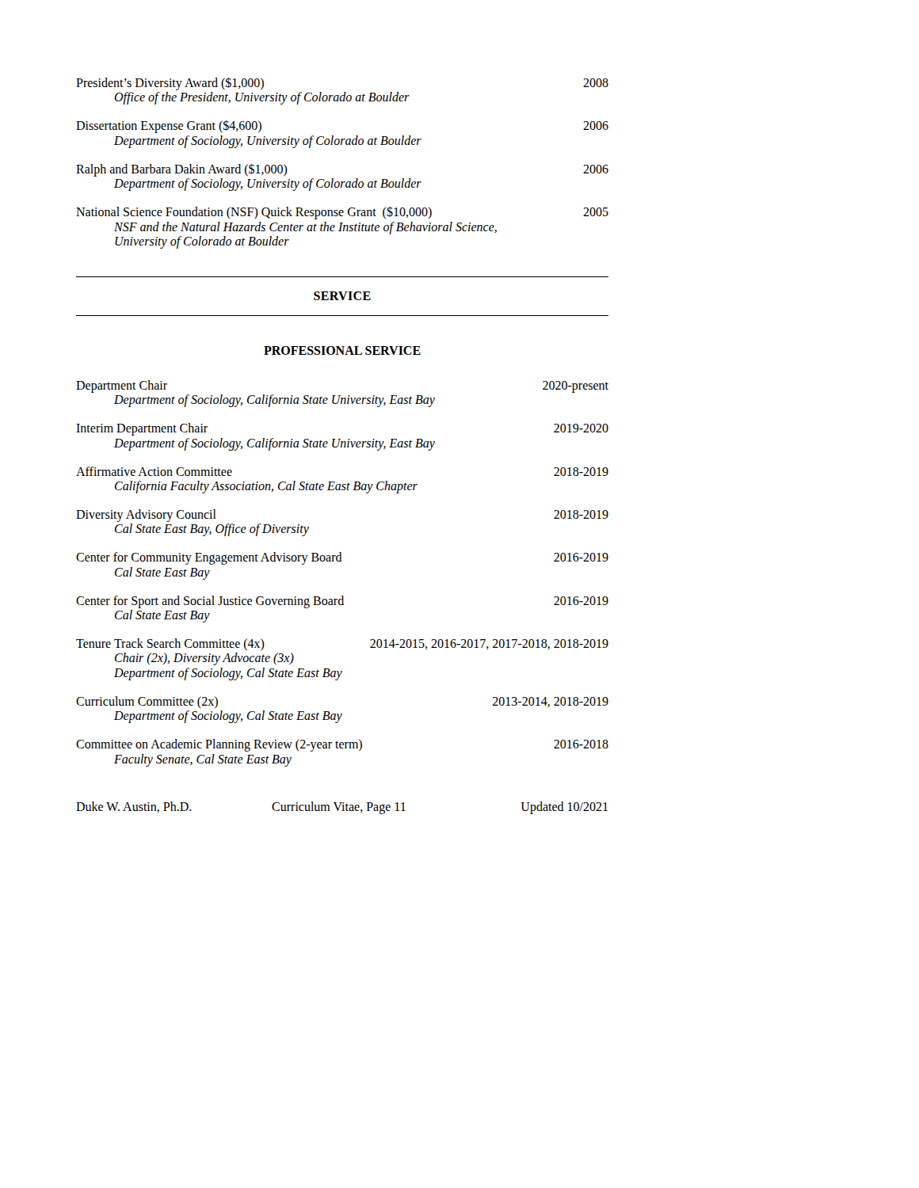President’s Diversity Award ($1,000) 2008
Office of the President, University of Colorado at Boulder
Dissertation Expense Grant ($4,600) 2006
Department of Sociology, University of Colorado at Boulder
Ralph and Barbara Dakin Award ($1,000) 2006
Department of Sociology, University of Colorado at Boulder
National Science Foundation (NSF) Quick Response Grant ($10,000) 2005
NSF and the Natural Hazards Center at the Institute of Behavioral Science,
University of Colorado at Boulder
SERVICE
PROFESSIONAL SERVICE
Department Chair 2020-present
Department of Sociology, California State University, East Bay
Interim Department Chair 2019-2020
Department of Sociology, California State University, East Bay
Affirmative Action Committee 2018-2019
California Faculty Association, Cal State East Bay Chapter
Diversity Advisory Council 2018-2019
Cal State East Bay, Office of Diversity
Center for Community Engagement Advisory Board 2016-2019
Cal State East Bay
Center for Sport and Social Justice Governing Board 2016-2019
Cal State East Bay
Tenure Track Search Committee (4x) 2014-2015, 2016-2017, 2017-2018, 2018-2019
Chair (2x), Diversity Advocate (3x)
Department of Sociology, Cal State East Bay
Curriculum Committee (2x) 2013-2014, 2018-2019
Department of Sociology, Cal State East Bay
Committee on Academic Planning Review (2-year term) 2016-2018
Faculty Senate, Cal State East Bay
Duke W. Austin, Ph.D. Curriculum Vitae, Page 11 Updated 10/2021